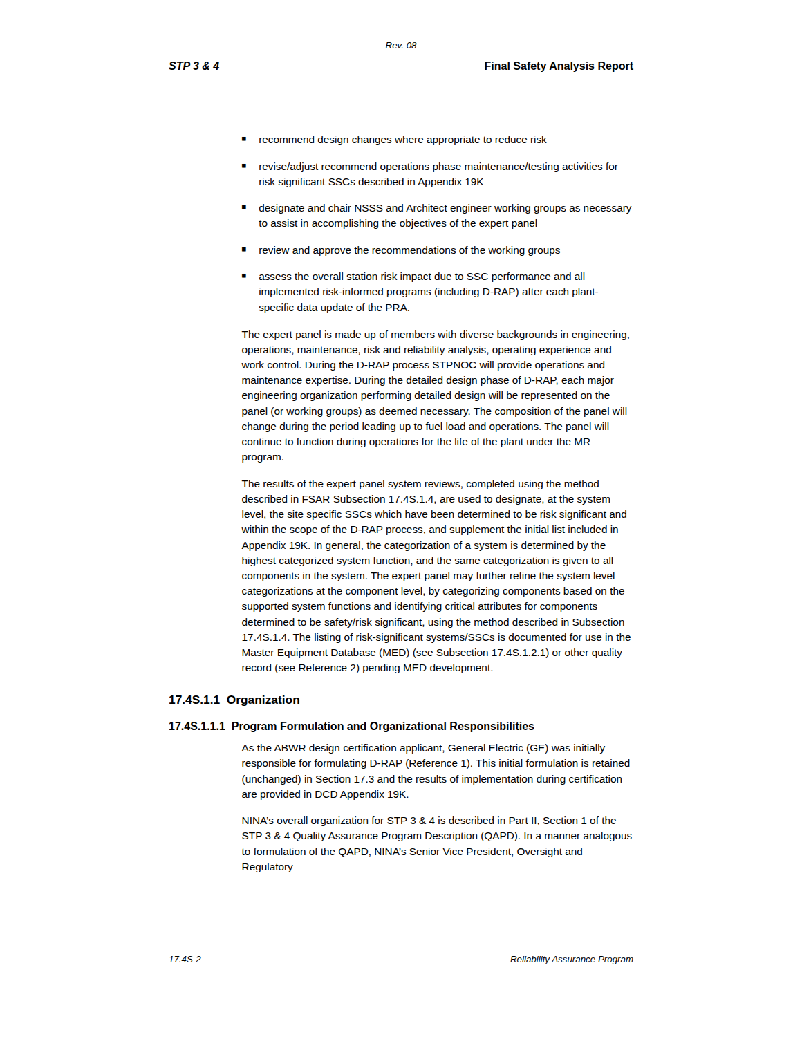Rev. 08
STP 3 & 4
Final Safety Analysis Report
recommend design changes where appropriate to reduce risk
revise/adjust recommend operations phase maintenance/testing activities for risk significant SSCs described in Appendix 19K
designate and chair NSSS and Architect engineer working groups as necessary to assist in accomplishing the objectives of the expert panel
review and approve the recommendations of the working groups
assess the overall station risk impact due to SSC performance and all implemented risk-informed programs (including D-RAP) after each plant-specific data update of the PRA.
The expert panel is made up of members with diverse backgrounds in engineering, operations, maintenance, risk and reliability analysis, operating experience and work control. During the D-RAP process STPNOC will provide operations and maintenance expertise. During the detailed design phase of D-RAP, each major engineering organization performing detailed design will be represented on the panel (or working groups) as deemed necessary. The composition of the panel will change during the period leading up to fuel load and operations. The panel will continue to function during operations for the life of the plant under the MR program.
The results of the expert panel system reviews, completed using the method described in FSAR Subsection 17.4S.1.4, are used to designate, at the system level, the site specific SSCs which have been determined to be risk significant and within the scope of the D-RAP process, and supplement the initial list included in Appendix 19K. In general, the categorization of a system is determined by the highest categorized system function, and the same categorization is given to all components in the system. The expert panel may further refine the system level categorizations at the component level, by categorizing components based on the supported system functions and identifying critical attributes for components determined to be safety/risk significant, using the method described in Subsection 17.4S.1.4. The listing of risk-significant systems/SSCs is documented for use in the Master Equipment Database (MED) (see Subsection 17.4S.1.2.1) or other quality record (see Reference 2) pending MED development.
17.4S.1.1 Organization
17.4S.1.1.1 Program Formulation and Organizational Responsibilities
As the ABWR design certification applicant, General Electric (GE) was initially responsible for formulating D-RAP (Reference 1). This initial formulation is retained (unchanged) in Section 17.3 and the results of implementation during certification are provided in DCD Appendix 19K.
NINA’s overall organization for STP 3 & 4 is described in Part II, Section 1 of the STP 3 & 4 Quality Assurance Program Description (QAPD). In a manner analogous to formulation of the QAPD, NINA’s Senior Vice President, Oversight and Regulatory
17.4S-2
Reliability Assurance Program